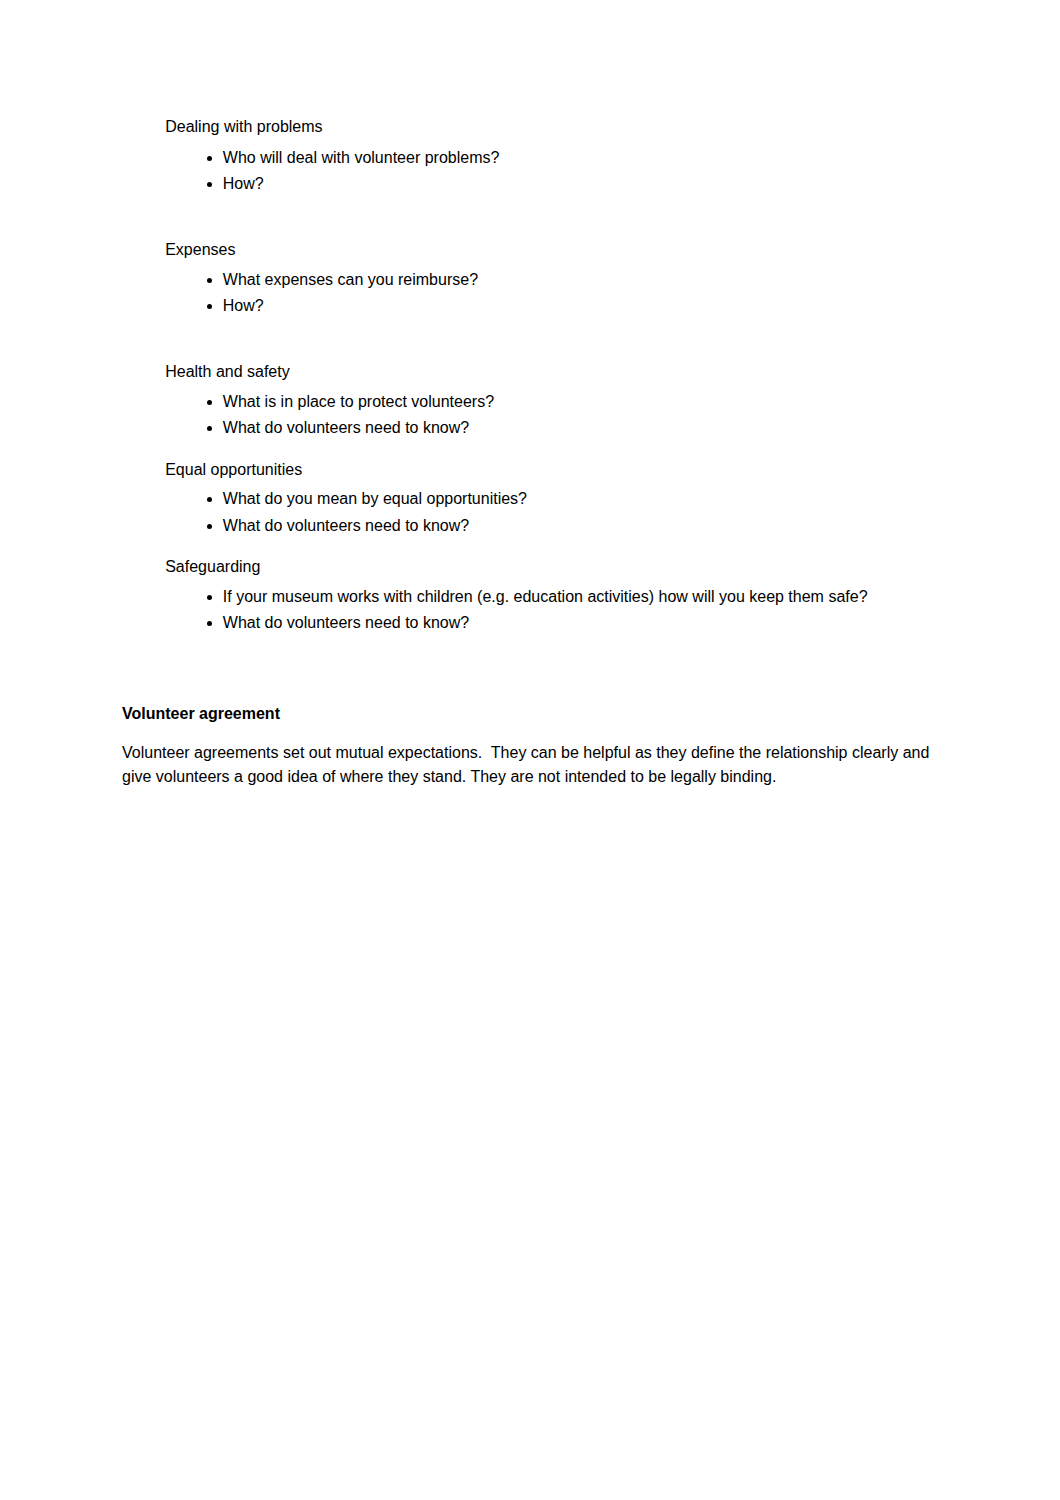Dealing with problems
Who will deal with volunteer problems?
How?
Expenses
What expenses can you reimburse?
How?
Health and safety
What is in place to protect volunteers?
What do volunteers need to know?
Equal opportunities
What do you mean by equal opportunities?
What do volunteers need to know?
Safeguarding
If your museum works with children (e.g. education activities) how will you keep them safe?
What do volunteers need to know?
Volunteer agreement
Volunteer agreements set out mutual expectations. They can be helpful as they define the relationship clearly and give volunteers a good idea of where they stand. They are not intended to be legally binding.